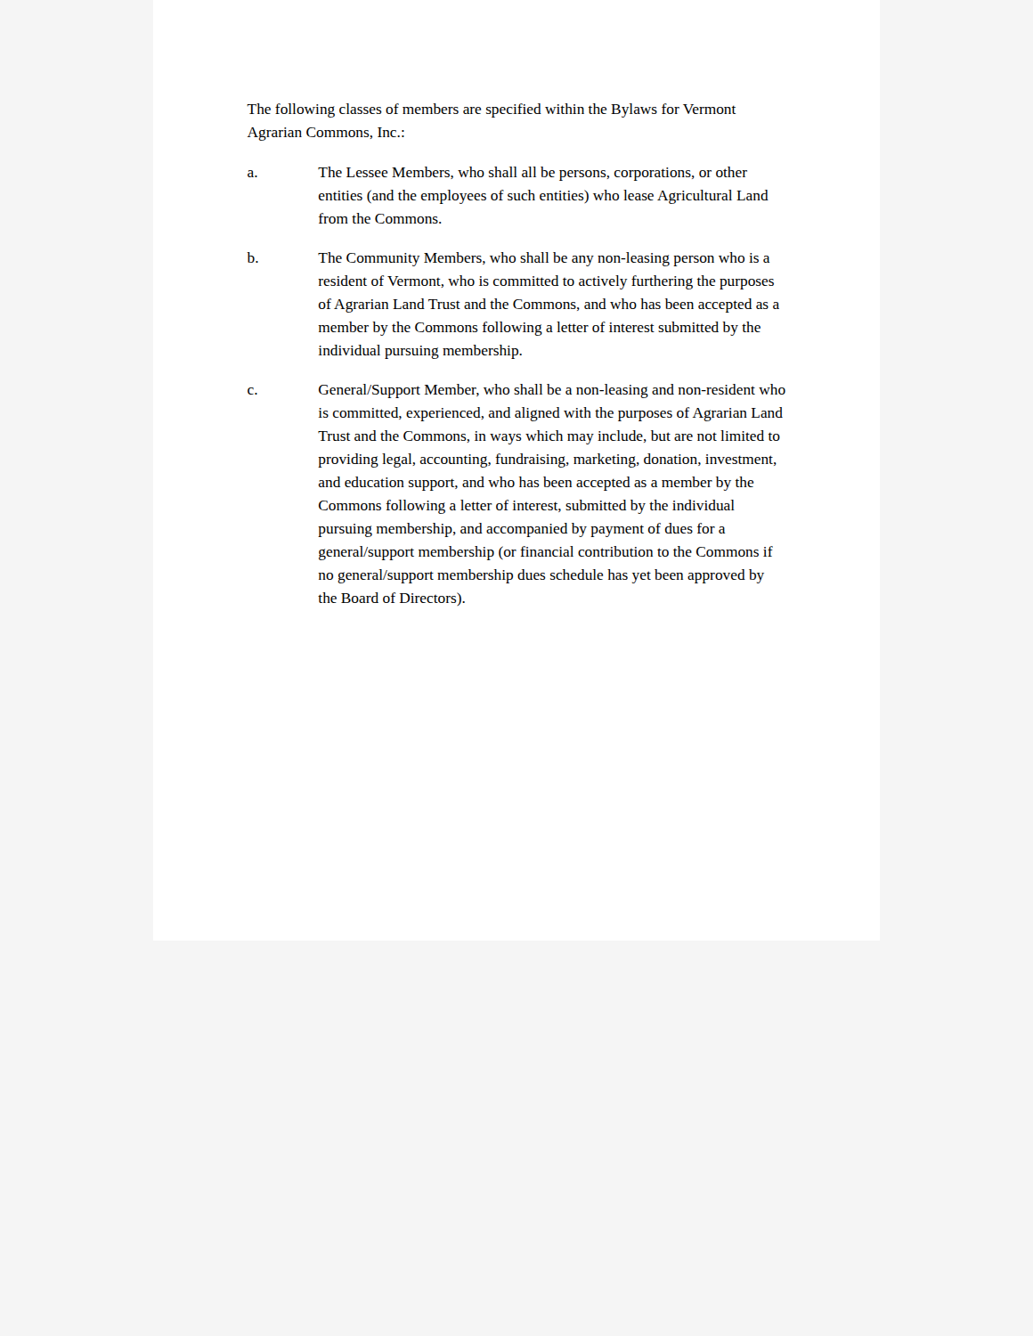The following classes of members are specified within the Bylaws for Vermont Agrarian Commons, Inc.:
a. The Lessee Members, who shall all be persons, corporations, or other entities (and the employees of such entities) who lease Agricultural Land from the Commons.
b. The Community Members, who shall be any non-leasing person who is a resident of Vermont, who is committed to actively furthering the purposes of Agrarian Land Trust and the Commons, and who has been accepted as a member by the Commons following a letter of interest submitted by the individual pursuing membership.
c. General/Support Member, who shall be a non-leasing and non-resident who is committed, experienced, and aligned with the purposes of Agrarian Land Trust and the Commons, in ways which may include, but are not limited to providing legal, accounting, fundraising, marketing, donation, investment, and education support, and who has been accepted as a member by the Commons following a letter of interest, submitted by the individual pursuing membership, and accompanied by payment of dues for a general/support membership (or financial contribution to the Commons if no general/support membership dues schedule has yet been approved by the Board of Directors).